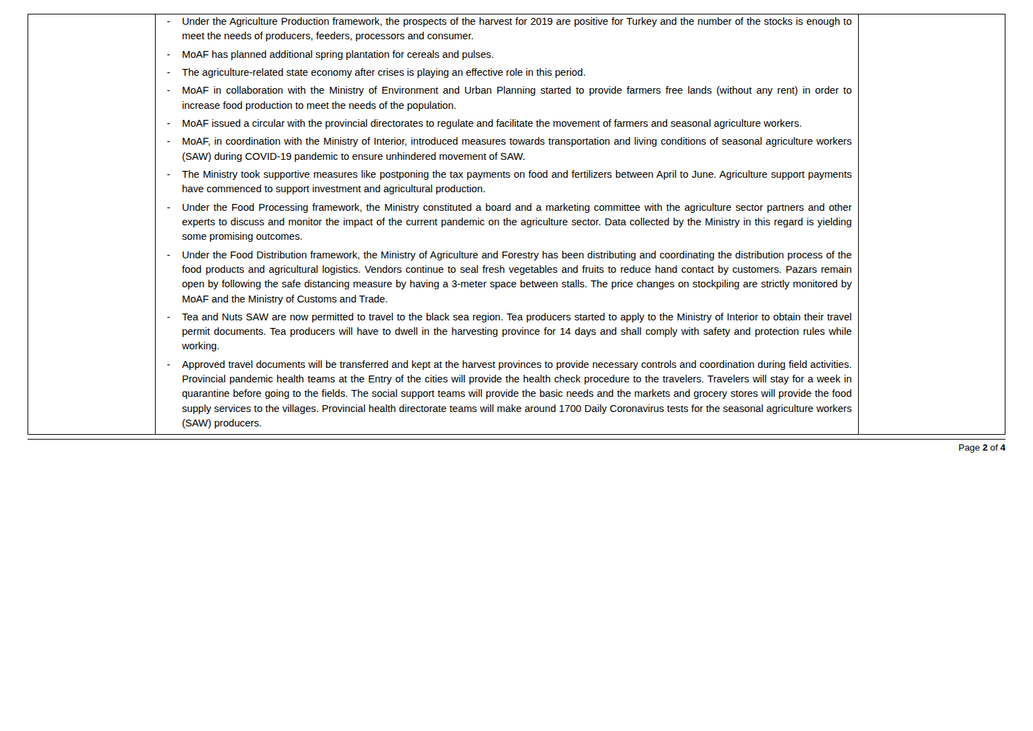| | Under the Agriculture Production framework, the prospects of the harvest for 2019 are positive for Turkey and the number of the stocks is enough to meet the needs of producers, feeders, processors and consumer. MoAF has planned additional spring plantation for cereals and pulses. The agriculture-related state economy after crises is playing an effective role in this period. MoAF in collaboration with the Ministry of Environment and Urban Planning started to provide farmers free lands (without any rent) in order to increase food production to meet the needs of the population. MoAF issued a circular with the provincial directorates to regulate and facilitate the movement of farmers and seasonal agriculture workers. MoAF, in coordination with the Ministry of Interior, introduced measures towards transportation and living conditions of seasonal agriculture workers (SAW) during COVID-19 pandemic to ensure unhindered movement of SAW. The Ministry took supportive measures like postponing the tax payments on food and fertilizers between April to June. Agriculture support payments have commenced to support investment and agricultural production. Under the Food Processing framework, the Ministry constituted a board and a marketing committee with the agriculture sector partners and other experts to discuss and monitor the impact of the current pandemic on the agriculture sector. Data collected by the Ministry in this regard is yielding some promising outcomes. Under the Food Distribution framework, the Ministry of Agriculture and Forestry has been distributing and coordinating the distribution process of the food products and agricultural logistics. Vendors continue to seal fresh vegetables and fruits to reduce hand contact by customers. Pazars remain open by following the safe distancing measure by having a 3-meter space between stalls. The price changes on stockpiling are strictly monitored by MoAF and the Ministry of Customs and Trade. Tea and Nuts SAW are now permitted to travel to the black sea region. Tea producers started to apply to the Ministry of Interior to obtain their travel permit documents. Tea producers will have to dwell in the harvesting province for 14 days and shall comply with safety and protection rules while working. Approved travel documents will be transferred and kept at the harvest provinces to provide necessary controls and coordination during field activities. Provincial pandemic health teams at the Entry of the cities will provide the health check procedure to the travelers. Travelers will stay for a week in quarantine before going to the fields. The social support teams will provide the basic needs and the markets and grocery stores will provide the food supply services to the villages. Provincial health directorate teams will make around 1700 Daily Coronavirus tests for the seasonal agriculture workers (SAW) producers. | |
Page 2 of 4